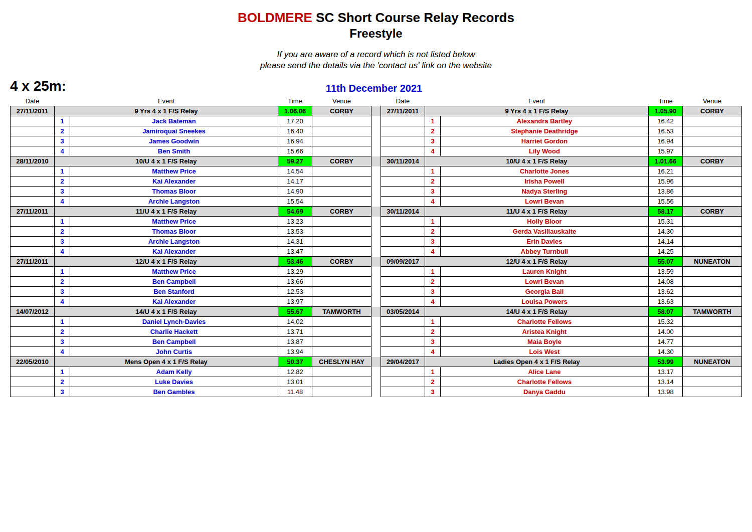BOLDMERE SC Short Course Relay Records
Freestyle
If you are aware of a record which is not listed below
please send the details via the 'contact us' link on the website
4 x 25m:
11th December 2021
| Date | Event | Time | Venue | | Date | Event | Time | Venue |
| --- | --- | --- | --- | --- | --- | --- | --- | --- |
| 27/11/2011 | 9 Yrs 4 x 1 F/S Relay | 1.06.06 | CORBY | | 27/11/2011 | 9 Yrs 4 x 1 F/S Relay | 1.05.90 | CORBY |
| | 1 | Jack Bateman | 17.20 | | | | 1 | Alexandra Bartley | 16.42 | |
| | 2 | Jamiroquai Sneekes | 16.40 | | | | 2 | Stephanie Deathridge | 16.53 | |
| | 3 | James Goodwin | 16.94 | | | | 3 | Harriet Gordon | 16.94 | |
| | 4 | Ben Smith | 15.66 | | | | 4 | Lily Wood | 15.97 | |
| 28/11/2010 | 10/U 4 x 1 F/S Relay | 59.27 | CORBY | | 30/11/2014 | 10/U 4 x 1 F/S Relay | 1.01.66 | CORBY |
| | 1 | Matthew Price | 14.54 | | | | 1 | Charlotte Jones | 16.21 | |
| | 2 | Kai Alexander | 14.17 | | | | 2 | Irisha Powell | 15.96 | |
| | 3 | Thomas Bloor | 14.90 | | | | 3 | Nadya Sterling | 13.86 | |
| | 4 | Archie Langston | 15.54 | | | | 4 | Lowri Bevan | 15.56 | |
| 27/11/2011 | 11/U 4 x 1 F/S Relay | 54.69 | CORBY | | 30/11/2014 | 11/U 4 x 1 F/S Relay | 58.17 | CORBY |
| | 1 | Matthew Price | 13.23 | | | | 1 | Holly Bloor | 15.31 | |
| | 2 | Thomas Bloor | 13.53 | | | | 2 | Gerda Vasiliauskaite | 14.30 | |
| | 3 | Archie Langston | 14.31 | | | | 3 | Erin Davies | 14.14 | |
| | 4 | Kai Alexander | 13.47 | | | | 4 | Abbey Turnbull | 14.25 | |
| 27/11/2011 | 12/U 4 x 1 F/S Relay | 53.46 | CORBY | | 09/09/2017 | 12/U 4 x 1 F/S Relay | 55.07 | NUNEATON |
| | 1 | Matthew Price | 13.29 | | | | 1 | Lauren Knight | 13.59 | |
| | 2 | Ben Campbell | 13.66 | | | | 2 | Lowri Bevan | 14.08 | |
| | 3 | Ben Stanford | 12.53 | | | | 3 | Georgia Ball | 13.62 | |
| | 4 | Kai Alexander | 13.97 | | | | 4 | Louisa Powers | 13.63 | |
| 14/07/2012 | 14/U 4 x 1 F/S Relay | 55.67 | TAMWORTH | | 03/05/2014 | 14/U 4 x 1 F/S Relay | 58.07 | TAMWORTH |
| | 1 | Daniel Lynch-Davies | 14.02 | | | | 1 | Charlotte Fellows | 15.32 | |
| | 2 | Charlie Hackett | 13.71 | | | | 2 | Aristea Knight | 14.00 | |
| | 3 | Ben Campbell | 13.87 | | | | 3 | Maia Boyle | 14.77 | |
| | 4 | John Curtis | 13.94 | | | | 4 | Lois West | 14.30 | |
| 22/05/2010 | Mens Open 4 x 1 F/S Relay | 50.37 | CHESLYN HAY | | 29/04/2017 | Ladies Open 4 x 1 F/S Relay | 53.99 | NUNEATON |
| | 1 | Adam Kelly | 12.82 | | | | 1 | Alice Lane | 13.17 | |
| | 2 | Luke Davies | 13.01 | | | | 2 | Charlotte Fellows | 13.14 | |
| | 3 | Ben Gambles | 11.48 | | | | 3 | Danya Gaddu | 13.98 | |